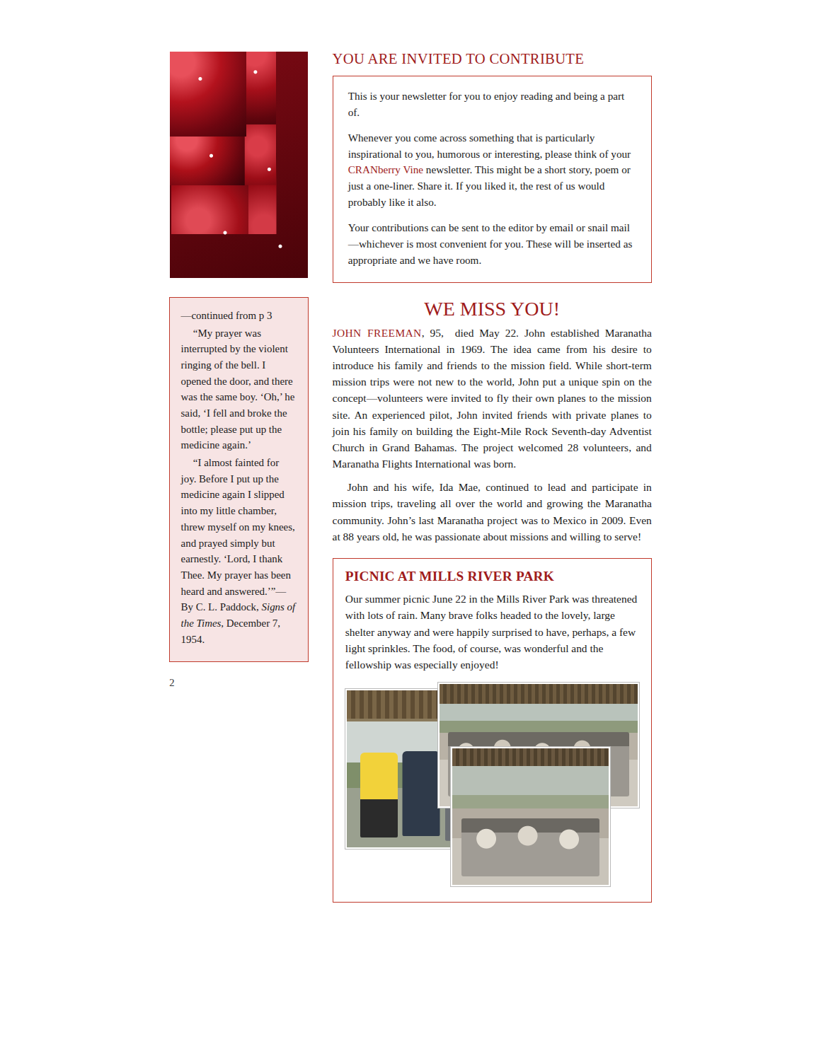—continued from p 3
“My prayer was interrupted by the violent ringing of the bell. I opened the door, and there was the same boy. ‘Oh,’ he said, ‘I fell and broke the bottle; please put up the medicine again.’
“I almost fainted for joy. Before I put up the medicine again I slipped into my little chamber, threw myself on my knees, and prayed simply but earnestly. ‘Lord, I thank Thee. My prayer has been heard and answered.’”—By C. L. Paddock, Signs of the Times, December 7, 1954.
2
YOU ARE INVITED TO CONTRIBUTE
This is your newsletter for you to enjoy reading and being a part of.
Whenever you come across something that is particularly inspirational to you, humorous or interesting, please think of your CRANberry Vine newsletter. This might be a short story, poem or just a one-liner. Share it. If you liked it, the rest of us would probably like it also.
Your contributions can be sent to the editor by email or snail mail—whichever is most convenient for you. These will be inserted as appropriate and we have room.
WE MISS YOU!
JOHN FREEMAN, 95, died May 22. John established Maranatha Volunteers International in 1969. The idea came from his desire to introduce his family and friends to the mission field. While short-term mission trips were not new to the world, John put a unique spin on the concept—volunteers were invited to fly their own planes to the mission site. An experienced pilot, John invited friends with private planes to join his family on building the Eight-Mile Rock Seventh-day Adventist Church in Grand Bahamas. The project welcomed 28 volunteers, and Maranatha Flights International was born.
John and his wife, Ida Mae, continued to lead and participate in mission trips, traveling all over the world and growing the Maranatha community. John’s last Maranatha project was to Mexico in 2009. Even at 88 years old, he was passionate about missions and willing to serve!
PICNIC AT MILLS RIVER PARK
Our summer picnic June 22 in the Mills River Park was threatened with lots of rain. Many brave folks headed to the lovely, large shelter anyway and were happily surprised to have, perhaps, a few light sprinkles. The food, of course, was wonderful and the fellowship was especially enjoyed!